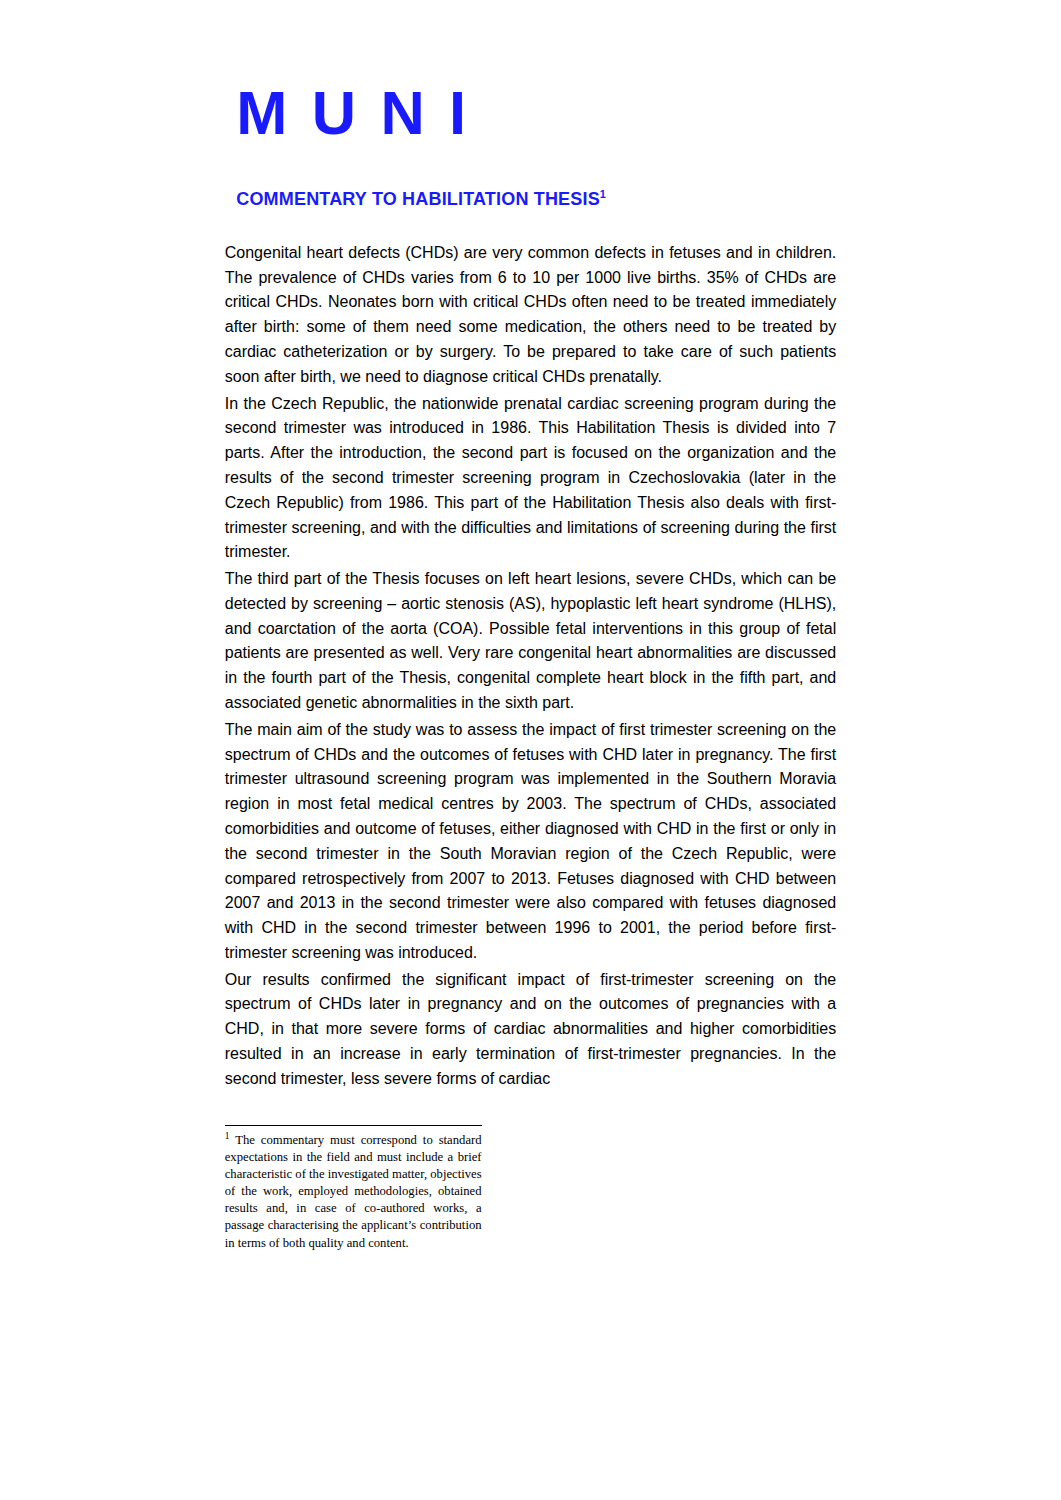M U N I
COMMENTARY TO HABILITATION THESIS1
Congenital heart defects (CHDs) are very common defects in fetuses and in children. The prevalence of CHDs varies from 6 to 10 per 1000 live births. 35% of CHDs are critical CHDs. Neonates born with critical CHDs often need to be treated immediately after birth: some of them need some medication, the others need to be treated by cardiac catheterization or by surgery. To be prepared to take care of such patients soon after birth, we need to diagnose critical CHDs prenatally.
In the Czech Republic, the nationwide prenatal cardiac screening program during the second trimester was introduced in 1986. This Habilitation Thesis is divided into 7 parts. After the introduction, the second part is focused on the organization and the results of the second trimester screening program in Czechoslovakia (later in the Czech Republic) from 1986. This part of the Habilitation Thesis also deals with first-trimester screening, and with the difficulties and limitations of screening during the first trimester.
The third part of the Thesis focuses on left heart lesions, severe CHDs, which can be detected by screening – aortic stenosis (AS), hypoplastic left heart syndrome (HLHS), and coarctation of the aorta (COA). Possible fetal interventions in this group of fetal patients are presented as well. Very rare congenital heart abnormalities are discussed in the fourth part of the Thesis, congenital complete heart block in the fifth part, and associated genetic abnormalities in the sixth part.
The main aim of the study was to assess the impact of first trimester screening on the spectrum of CHDs and the outcomes of fetuses with CHD later in pregnancy. The first trimester ultrasound screening program was implemented in the Southern Moravia region in most fetal medical centres by 2003. The spectrum of CHDs, associated comorbidities and outcome of fetuses, either diagnosed with CHD in the first or only in the second trimester in the South Moravian region of the Czech Republic, were compared retrospectively from 2007 to 2013. Fetuses diagnosed with CHD between 2007 and 2013 in the second trimester were also compared with fetuses diagnosed with CHD in the second trimester between 1996 to 2001, the period before first-trimester screening was introduced.
Our results confirmed the significant impact of first-trimester screening on the spectrum of CHDs later in pregnancy and on the outcomes of pregnancies with a CHD, in that more severe forms of cardiac abnormalities and higher comorbidities resulted in an increase in early termination of first-trimester pregnancies. In the second trimester, less severe forms of cardiac
1 The commentary must correspond to standard expectations in the field and must include a brief characteristic of the investigated matter, objectives of the work, employed methodologies, obtained results and, in case of co-authored works, a passage characterising the applicant’s contribution in terms of both quality and content.